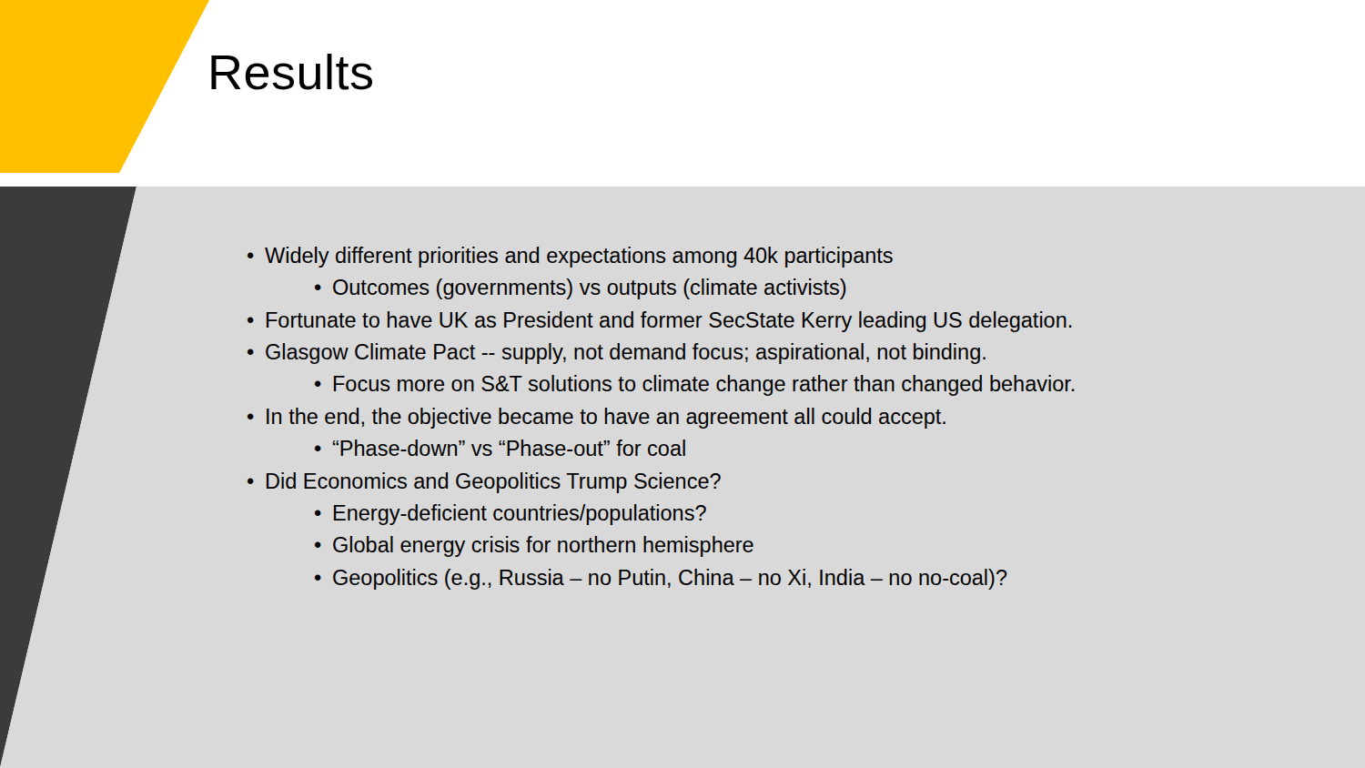Results
Widely different priorities and expectations among 40k participants
Outcomes (governments) vs outputs (climate activists)
Fortunate to have UK as President and former SecState Kerry leading US delegation.
Glasgow Climate Pact -- supply, not demand focus; aspirational, not binding.
Focus more on S&T solutions to climate change rather than changed behavior.
In the end, the objective became to have an agreement all could accept.
“Phase-down” vs “Phase-out” for coal
Did Economics and Geopolitics Trump Science?
Energy-deficient countries/populations?
Global energy crisis for northern hemisphere
Geopolitics (e.g., Russia – no Putin, China – no Xi, India – no no-coal)?